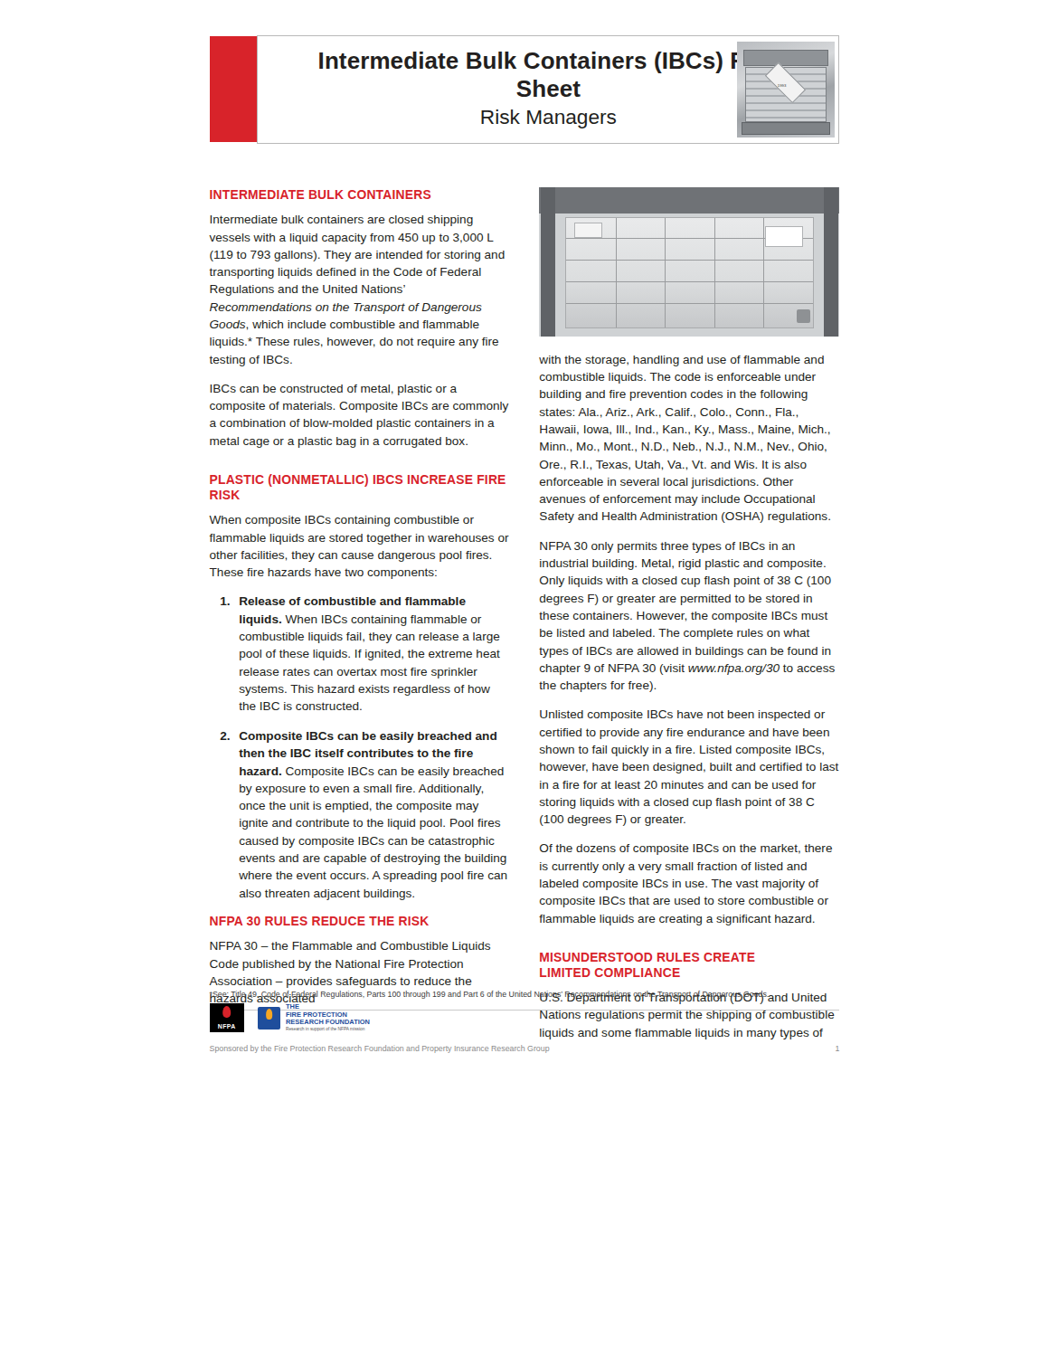Intermediate Bulk Containers (IBCs) Fact Sheet
Risk Managers
Intermediate Bulk Containers
Intermediate bulk containers are closed shipping vessels with a liquid capacity from 450 up to 3,000 L (119 to 793 gallons). They are intended for storing and transporting liquids defined in the Code of Federal Regulations and the United Nations’ Recommendations on the Transport of Dangerous Goods, which include combustible and flammable liquids.* These rules, however, do not require any fire testing of IBCs.
IBCs can be constructed of metal, plastic or a composite of materials. Composite IBCs are commonly a combination of blow-molded plastic containers in a metal cage or a plastic bag in a corrugated box.
Plastic (Nonmetallic) IBCs Increase Fire Risk
When composite IBCs containing combustible or flammable liquids are stored together in warehouses or other facilities, they can cause dangerous pool fires. These fire hazards have two components:
Release of combustible and flammable liquids. When IBCs containing flammable or combustible liquids fail, they can release a large pool of these liquids. If ignited, the extreme heat release rates can overtax most fire sprinkler systems. This hazard exists regardless of how the IBC is constructed.
Composite IBCs can be easily breached and then the IBC itself contributes to the fire hazard. Composite IBCs can be easily breached by exposure to even a small fire. Additionally, once the unit is emptied, the composite may ignite and contribute to the liquid pool. Pool fires caused by composite IBCs can be catastrophic events and are capable of destroying the building where the event occurs. A spreading pool fire can also threaten adjacent buildings.
NFPA 30 Rules Reduce the Risk
NFPA 30 – the Flammable and Combustible Liquids Code published by the National Fire Protection Association – provides safeguards to reduce the hazards associated
with the storage, handling and use of flammable and combustible liquids. The code is enforceable under building and fire prevention codes in the following states: Ala., Ariz., Ark., Calif., Colo., Conn., Fla., Hawaii, Iowa, Ill., Ind., Kan., Ky., Mass., Maine, Mich., Minn., Mo., Mont., N.D., Neb., N.J., N.M., Nev., Ohio, Ore., R.I., Texas, Utah, Va., Vt. and Wis. It is also enforceable in several local jurisdictions. Other avenues of enforcement may include Occupational Safety and Health Administration (OSHA) regulations.
NFPA 30 only permits three types of IBCs in an industrial building. Metal, rigid plastic and composite. Only liquids with a closed cup flash point of 38 C (100 degrees F) or greater are permitted to be stored in these containers. However, the composite IBCs must be listed and labeled. The complete rules on what types of IBCs are allowed in buildings can be found in chapter 9 of NFPA 30 (visit www.nfpa.org/30 to access the chapters for free).
Unlisted composite IBCs have not been inspected or certified to provide any fire endurance and have been shown to fail quickly in a fire. Listed composite IBCs, however, have been designed, built and certified to last in a fire for at least 20 minutes and can be used for storing liquids with a closed cup flash point of 38 C (100 degrees F) or greater.
Of the dozens of composite IBCs on the market, there is currently only a very small fraction of listed and labeled composite IBCs in use. The vast majority of composite IBCs that are used to store combustible or flammable liquids are creating a significant hazard.
Misunderstood Rules Create
Limited Compliance
U.S. Department of Transportation (DOT) and United Nations regulations permit the shipping of combustible liquids and some flammable liquids in many types of
*See: Title 49, Code of Federal Regulations, Parts 100 through 199 and Part 6 of the United Nations’ Recommendations on the Transport of Dangerous Goods.
NFPA
The
Fire Protection
Research Foundation Research in support of the NFPA mission
Sponsored by the Fire Protection Research Foundation and Property Insurance Research Group 1